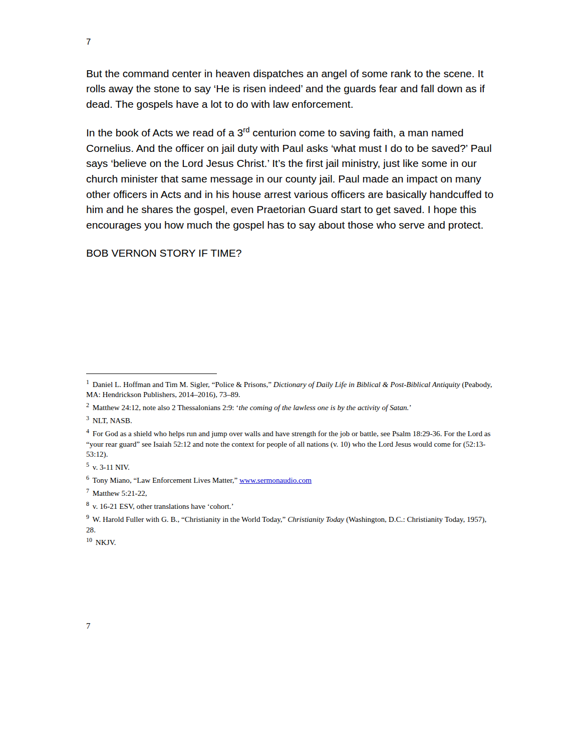7
But the command center in heaven dispatches an angel of some rank to the scene. It rolls away the stone to say ‘He is risen indeed’ and the guards fear and fall down as if dead. The gospels have a lot to do with law enforcement.
In the book of Acts we read of a 3rd centurion come to saving faith, a man named Cornelius. And the officer on jail duty with Paul asks ‘what must I do to be saved?’ Paul says ‘believe on the Lord Jesus Christ.’ It’s the first jail ministry, just like some in our church minister that same message in our county jail. Paul made an impact on many other officers in Acts and in his house arrest various officers are basically handcuffed to him and he shares the gospel, even Praetorian Guard start to get saved. I hope this encourages you how much the gospel has to say about those who serve and protect.
BOB VERNON STORY IF TIME?
1 Daniel L. Hoffman and Tim M. Sigler, “Police & Prisons,” Dictionary of Daily Life in Biblical & Post-Biblical Antiquity (Peabody, MA: Hendrickson Publishers, 2014–2016), 73–89.
2 Matthew 24:12, note also 2 Thessalonians 2:9: ‘the coming of the lawless one is by the activity of Satan.’
3 NLT, NASB.
4 For God as a shield who helps run and jump over walls and have strength for the job or battle, see Psalm 18:29-36. For the Lord as “your rear guard” see Isaiah 52:12 and note the context for people of all nations (v. 10) who the Lord Jesus would come for (52:13-53:12).
5 v. 3-11 NIV.
6 Tony Miano, “Law Enforcement Lives Matter,” www.sermonaudio.com
7 Matthew 5:21-22,
8 v. 16-21 ESV, other translations have ‘cohort.’
9 W. Harold Fuller with G. B., “Christianity in the World Today,” Christianity Today (Washington, D.C.: Christianity Today, 1957), 28.
10 NKJV.
7